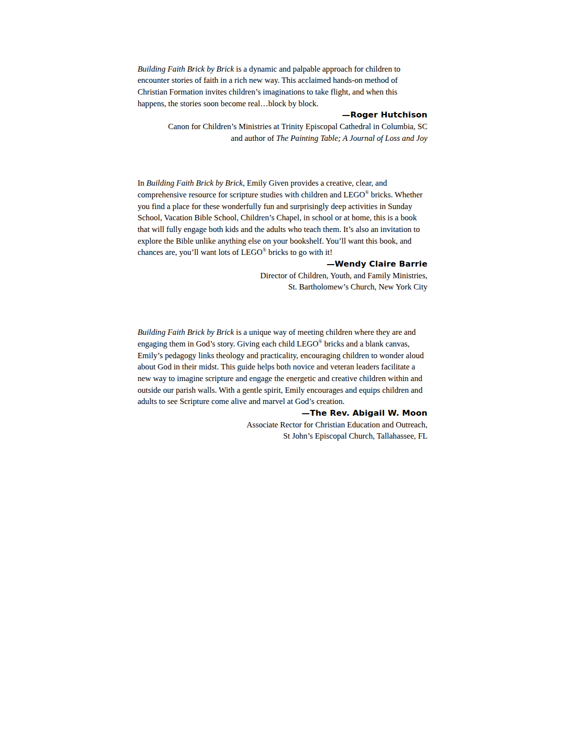Building Faith Brick by Brick is a dynamic and palpable approach for children to encounter stories of faith in a rich new way. This acclaimed hands-on method of Christian Formation invites children’s imaginations to take flight, and when this happens, the stories soon become real…block by block.
—Roger Hutchison Canon for Children’s Ministries at Trinity Episcopal Cathedral in Columbia, SC and author of The Painting Table; A Journal of Loss and Joy
In Building Faith Brick by Brick, Emily Given provides a creative, clear, and comprehensive resource for scripture studies with children and LEGO® bricks. Whether you find a place for these wonderfully fun and surprisingly deep activities in Sunday School, Vacation Bible School, Children’s Chapel, in school or at home, this is a book that will fully engage both kids and the adults who teach them. It’s also an invitation to explore the Bible unlike anything else on your bookshelf. You’ll want this book, and chances are, you’ll want lots of LEGO® bricks to go with it!
—Wendy Claire Barrie Director of Children, Youth, and Family Ministries, St. Bartholomew’s Church, New York City
Building Faith Brick by Brick is a unique way of meeting children where they are and engaging them in God’s story. Giving each child LEGO® bricks and a blank canvas, Emily’s pedagogy links theology and practicality, encouraging children to wonder aloud about God in their midst. This guide helps both novice and veteran leaders facilitate a new way to imagine scripture and engage the energetic and creative children within and outside our parish walls. With a gentle spirit, Emily encourages and equips children and adults to see Scripture come alive and marvel at God’s creation.
—The Rev. Abigail W. Moon Associate Rector for Christian Education and Outreach, St John’s Episcopal Church, Tallahassee, FL